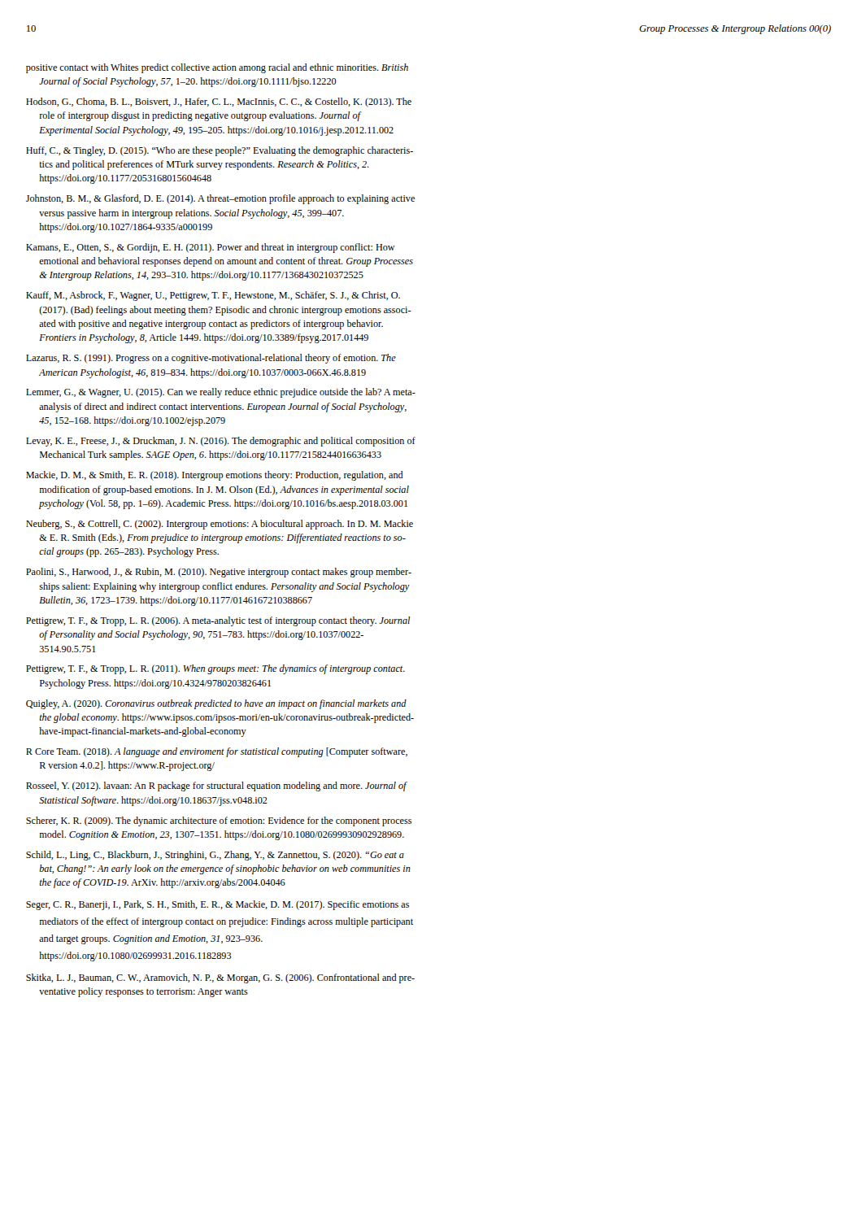10 Group Processes & Intergroup Relations 00(0)
positive contact with Whites predict collective action among racial and ethnic minorities. British Journal of Social Psychology, 57, 1–20. https://doi.org/10.1111/bjso.12220
Hodson, G., Choma, B. L., Boisvert, J., Hafer, C. L., MacInnis, C. C., & Costello, K. (2013). The role of intergroup disgust in predicting negative outgroup evaluations. Journal of Experimental Social Psychology, 49, 195–205. https://doi.org/10.1016/j.jesp.2012.11.002
Huff, C., & Tingley, D. (2015). “Who are these people?” Evaluating the demographic characteristics and political preferences of MTurk survey respondents. Research & Politics, 2. https://doi.org/10.1177/2053168015604648
Johnston, B. M., & Glasford, D. E. (2014). A threat–emotion profile approach to explaining active versus passive harm in intergroup relations. Social Psychology, 45, 399–407. https://doi.org/10.1027/1864-9335/a000199
Kamans, E., Otten, S., & Gordijn, E. H. (2011). Power and threat in intergroup conflict: How emotional and behavioral responses depend on amount and content of threat. Group Processes & Intergroup Relations, 14, 293–310. https://doi.org/10.1177/1368430210372525
Kauff, M., Asbrock, F., Wagner, U., Pettigrew, T. F., Hewstone, M., Schäfer, S. J., & Christ, O. (2017). (Bad) feelings about meeting them? Episodic and chronic intergroup emotions associated with positive and negative intergroup contact as predictors of intergroup behavior. Frontiers in Psychology, 8, Article 1449. https://doi.org/10.3389/fpsyg.2017.01449
Lazarus, R. S. (1991). Progress on a cognitive-motivational-relational theory of emotion. The American Psychologist, 46, 819–834. https://doi.org/10.1037/0003-066X.46.8.819
Lemmer, G., & Wagner, U. (2015). Can we really reduce ethnic prejudice outside the lab? A meta-analysis of direct and indirect contact interventions. European Journal of Social Psychology, 45, 152–168. https://doi.org/10.1002/ejsp.2079
Levay, K. E., Freese, J., & Druckman, J. N. (2016). The demographic and political composition of Mechanical Turk samples. SAGE Open, 6. https://doi.org/10.1177/2158244016636433
Mackie, D. M., & Smith, E. R. (2018). Intergroup emotions theory: Production, regulation, and modification of group-based emotions. In J. M. Olson (Ed.), Advances in experimental social psychology (Vol. 58, pp. 1–69). Academic Press. https://doi.org/10.1016/bs.aesp.2018.03.001
Neuberg, S., & Cottrell, C. (2002). Intergroup emotions: A biocultural approach. In D. M. Mackie & E. R. Smith (Eds.), From prejudice to intergroup emotions: Differentiated reactions to social groups (pp. 265–283). Psychology Press.
Paolini, S., Harwood, J., & Rubin, M. (2010). Negative intergroup contact makes group memberships salient: Explaining why intergroup conflict endures. Personality and Social Psychology Bulletin, 36, 1723–1739. https://doi.org/10.1177/0146167210388667
Pettigrew, T. F., & Tropp, L. R. (2006). A meta-analytic test of intergroup contact theory. Journal of Personality and Social Psychology, 90, 751–783. https://doi.org/10.1037/0022-3514.90.5.751
Pettigrew, T. F., & Tropp, L. R. (2011). When groups meet: The dynamics of intergroup contact. Psychology Press. https://doi.org/10.4324/9780203826461
Quigley, A. (2020). Coronavirus outbreak predicted to have an impact on financial markets and the global economy. https://www.ipsos.com/ipsos-mori/en-uk/coronavirus-outbreak-predicted-have-impact-financial-markets-and-global-economy
R Core Team. (2018). A language and enviroment for statistical computing [Computer software, R version 4.0.2]. https://www.R-project.org/
Rosseel, Y. (2012). lavaan: An R package for structural equation modeling and more. Journal of Statistical Software. https://doi.org/10.18637/jss.v048.i02
Scherer, K. R. (2009). The dynamic architecture of emotion: Evidence for the component process model. Cognition & Emotion, 23, 1307–1351. https://doi.org/10.1080/02699930902928969.
Schild, L., Ling, C., Blackburn, J., Stringhini, G., Zhang, Y., & Zannettou, S. (2020). “Go eat a bat, Chang!”: An early look on the emergence of sinophobic behavior on web communities in the face of COVID-19. ArXiv. http://arxiv.org/abs/2004.04046
Seger, C. R., Banerji, I., Park, S. H., Smith, E. R., & Mackie, D. M. (2017). Specific emotions as mediators of the effect of intergroup contact on prejudice: Findings across multiple participant and target groups. Cognition and Emotion, 31, 923–936. https://doi.org/10.1080/02699931.2016.1182893
Skitka, L. J., Bauman, C. W., Aramovich, N. P., & Morgan, G. S. (2006). Confrontational and preventative policy responses to terrorism: Anger wants